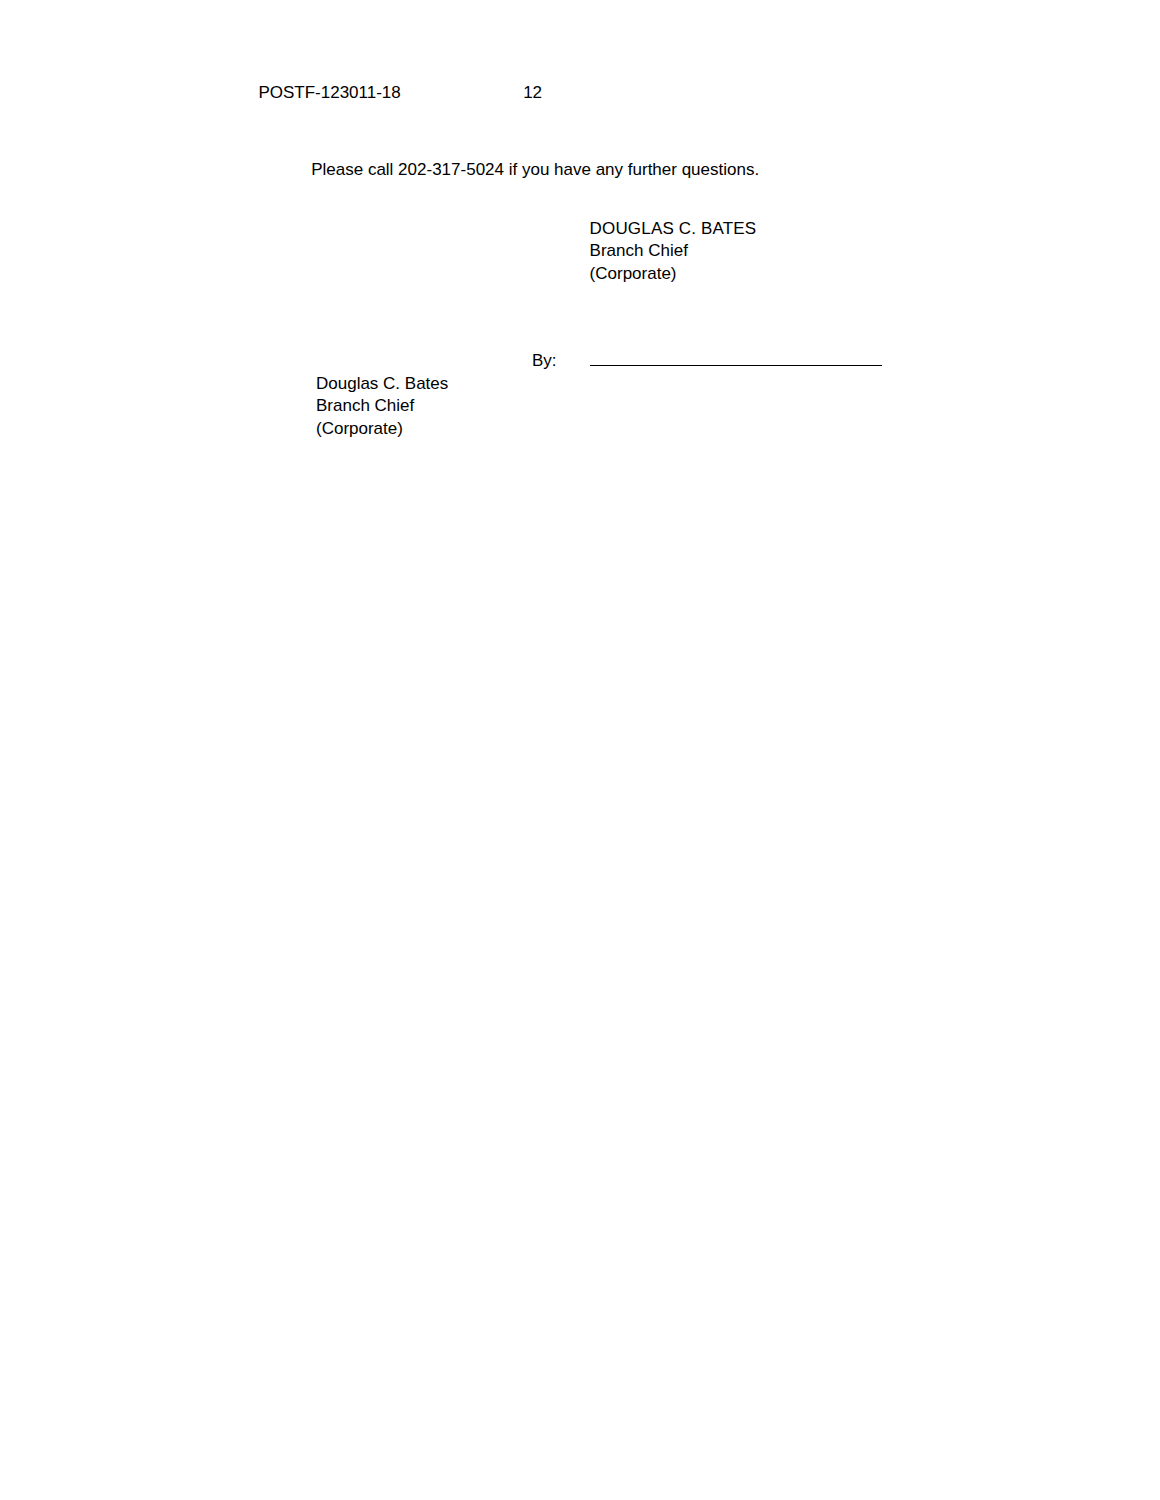POSTF-123011-18 12
Please call 202-317-5024 if you have any further questions.
DOUGLAS C. BATES
Branch Chief
(Corporate)
By:
Douglas C. Bates
Branch Chief
(Corporate)